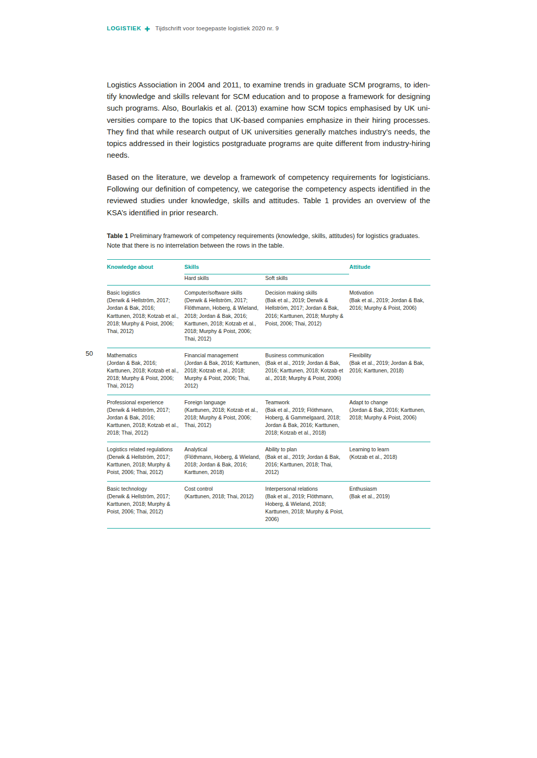LOGISTIEK ✚ Tijdschrift voor toegepaste logistiek 2020 nr. 9
50
Logistics Association in 2004 and 2011, to examine trends in graduate SCM programs, to identify knowledge and skills relevant for SCM education and to propose a framework for designing such programs. Also, Bourlakis et al. (2013) examine how SCM topics emphasised by UK universities compare to the topics that UK-based companies emphasize in their hiring processes. They find that while research output of UK universities generally matches industry’s needs, the topics addressed in their logistics postgraduate programs are quite different from industry-hiring needs.
Based on the literature, we develop a framework of competency requirements for logisticians. Following our definition of competency, we categorise the competency aspects identified in the reviewed studies under knowledge, skills and attitudes. Table 1 provides an overview of the KSA’s identified in prior research.
Table 1 Preliminary framework of competency requirements (knowledge, skills, attitudes) for logistics graduates. Note that there is no interrelation between the rows in the table.
| Knowledge about | Skills | Attitude |
| --- | --- | --- |
| | Hard skills | Soft skills | |
| Basic logistics (Derwik & Hellström, 2017; Jordan & Bak, 2016; Karttunen, 2018; Kotzab et al., 2018; Murphy & Poist, 2006; Thai, 2012) | Computer/software skills (Derwik & Hellström, 2017; Flöthmann, Hoberg, & Wieland, 2018; Jordan & Bak, 2016; Karttunen, 2018; Kotzab et al., 2018; Murphy & Poist, 2006; Thai, 2012) | Decision making skills (Bak et al., 2019; Derwik & Hellström, 2017; Jordan & Bak, 2016; Karttunen, 2018; Murphy & Poist, 2006; Thai, 2012) | Motivation (Bak et al., 2019; Jordan & Bak, 2016; Murphy & Poist, 2006) |
| Mathematics (Jordan & Bak, 2016; Karttunen, 2018; Kotzab et al., 2018; Murphy & Poist, 2006; Thai, 2012) | Financial management (Jordan & Bak, 2016; Karttunen, 2018; Kotzab et al., 2018; Murphy & Poist, 2006; Thai, 2012) | Business communication (Bak et al., 2019; Jordan & Bak, 2016; Karttunen, 2018; Kotzab et al., 2018; Murphy & Poist, 2006) | Flexibility (Bak et al., 2019; Jordan & Bak, 2016; Karttunen, 2018) |
| Professional experience (Derwik & Hellström, 2017; Jordan & Bak, 2016; Karttunen, 2018; Kotzab et al., 2018; Thai, 2012) | Foreign language (Karttunen, 2018; Kotzab et al., 2018; Murphy & Poist, 2006; Thai, 2012) | Teamwork (Bak et al., 2019; Flöthmann, Hoberg, & Gammelgaard, 2018; Jordan & Bak, 2016; Karttunen, 2018; Kotzab et al., 2018) | Adapt to change (Jordan & Bak, 2016; Karttunen, 2018; Murphy & Poist, 2006) |
| Logistics related regulations (Derwik & Hellström, 2017; Karttunen, 2018; Murphy & Poist, 2006; Thai, 2012) | Analytical (Flöthmann, Hoberg, & Wieland, 2018; Jordan & Bak, 2016; Karttunen, 2018) | Ability to plan (Bak et al., 2019; Jordan & Bak, 2016; Karttunen, 2018; Thai, 2012) | Learning to learn (Kotzab et al., 2018) |
| Basic technology (Derwik & Hellström, 2017; Karttunen, 2018; Murphy & Poist, 2006; Thai, 2012) | Cost control (Karttunen, 2018; Thai, 2012) | Interpersonal relations (Bak et al., 2019; Flöthmann, Hoberg, & Wieland, 2018; Karttunen, 2018; Murphy & Poist, 2006) | Enthusiasm (Bak et al., 2019) |